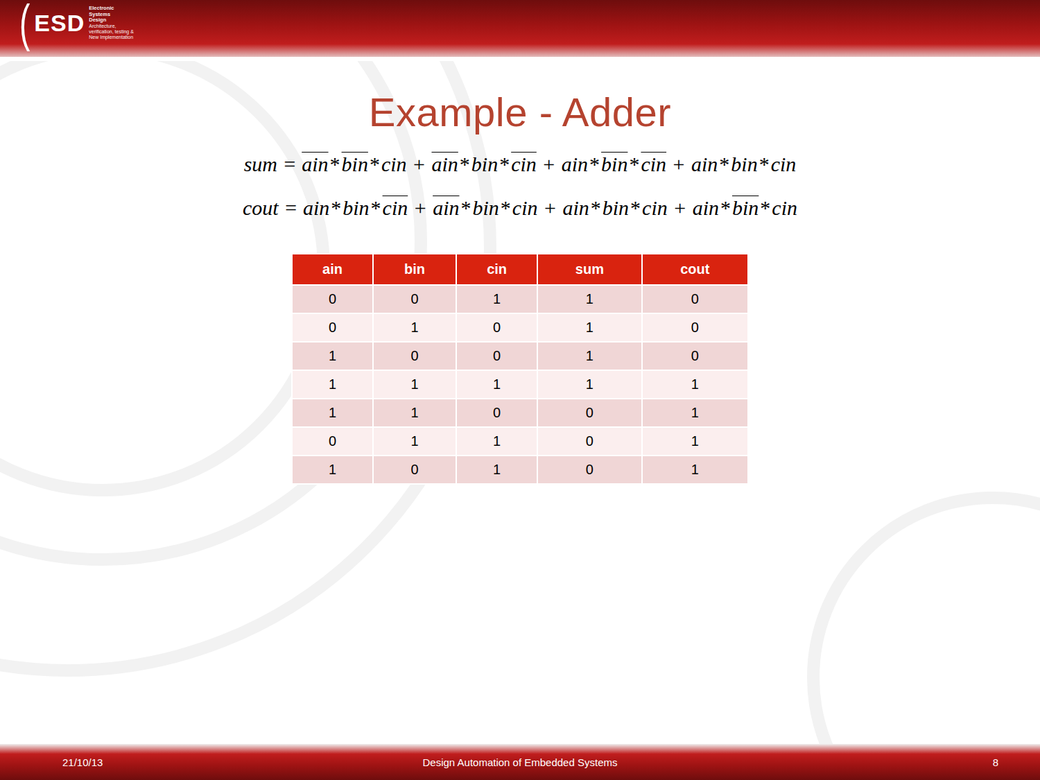( ESD Electronic
Systems
Design Architecture, verification, testing & New Implementation
Example - Adder
sum = ain*bin*cin + ain*bin*cin + ain*bin*cin + ain*bin*cin
cout = ain*bin*cin + ain*bin*cin + ain*bin*cin + ain*bin*cin
| ain | bin | cin | sum | cout |
| --- | --- | --- | --- | --- |
| 0 | 0 | 1 | 1 | 0 |
| 0 | 1 | 0 | 1 | 0 |
| 1 | 0 | 0 | 1 | 0 |
| 1 | 1 | 1 | 1 | 1 |
| 1 | 1 | 0 | 0 | 1 |
| 0 | 1 | 1 | 0 | 1 |
| 1 | 0 | 1 | 0 | 1 |
21/10/13 Design Automation of Embedded Systems 8